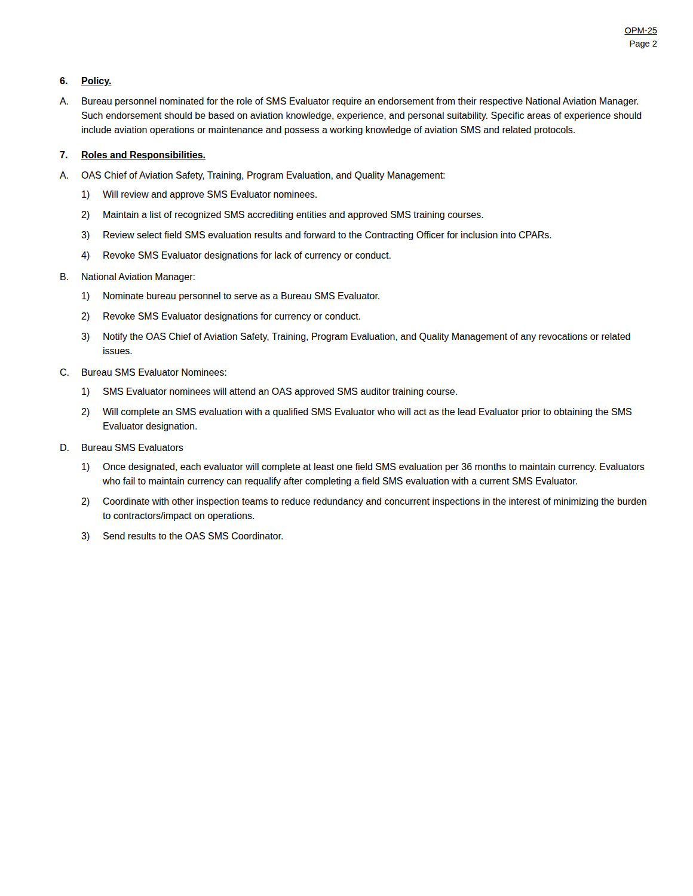OPM-25 Page 2
6. Policy.
A. Bureau personnel nominated for the role of SMS Evaluator require an endorsement from their respective National Aviation Manager. Such endorsement should be based on aviation knowledge, experience, and personal suitability. Specific areas of experience should include aviation operations or maintenance and possess a working knowledge of aviation SMS and related protocols.
7. Roles and Responsibilities.
A. OAS Chief of Aviation Safety, Training, Program Evaluation, and Quality Management:
1) Will review and approve SMS Evaluator nominees.
2) Maintain a list of recognized SMS accrediting entities and approved SMS training courses.
3) Review select field SMS evaluation results and forward to the Contracting Officer for inclusion into CPARs.
4) Revoke SMS Evaluator designations for lack of currency or conduct.
B. National Aviation Manager:
1) Nominate bureau personnel to serve as a Bureau SMS Evaluator.
2) Revoke SMS Evaluator designations for currency or conduct.
3) Notify the OAS Chief of Aviation Safety, Training, Program Evaluation, and Quality Management of any revocations or related issues.
C. Bureau SMS Evaluator Nominees:
1) SMS Evaluator nominees will attend an OAS approved SMS auditor training course.
2) Will complete an SMS evaluation with a qualified SMS Evaluator who will act as the lead Evaluator prior to obtaining the SMS Evaluator designation.
D. Bureau SMS Evaluators
1) Once designated, each evaluator will complete at least one field SMS evaluation per 36 months to maintain currency. Evaluators who fail to maintain currency can requalify after completing a field SMS evaluation with a current SMS Evaluator.
2) Coordinate with other inspection teams to reduce redundancy and concurrent inspections in the interest of minimizing the burden to contractors/impact on operations.
3) Send results to the OAS SMS Coordinator.